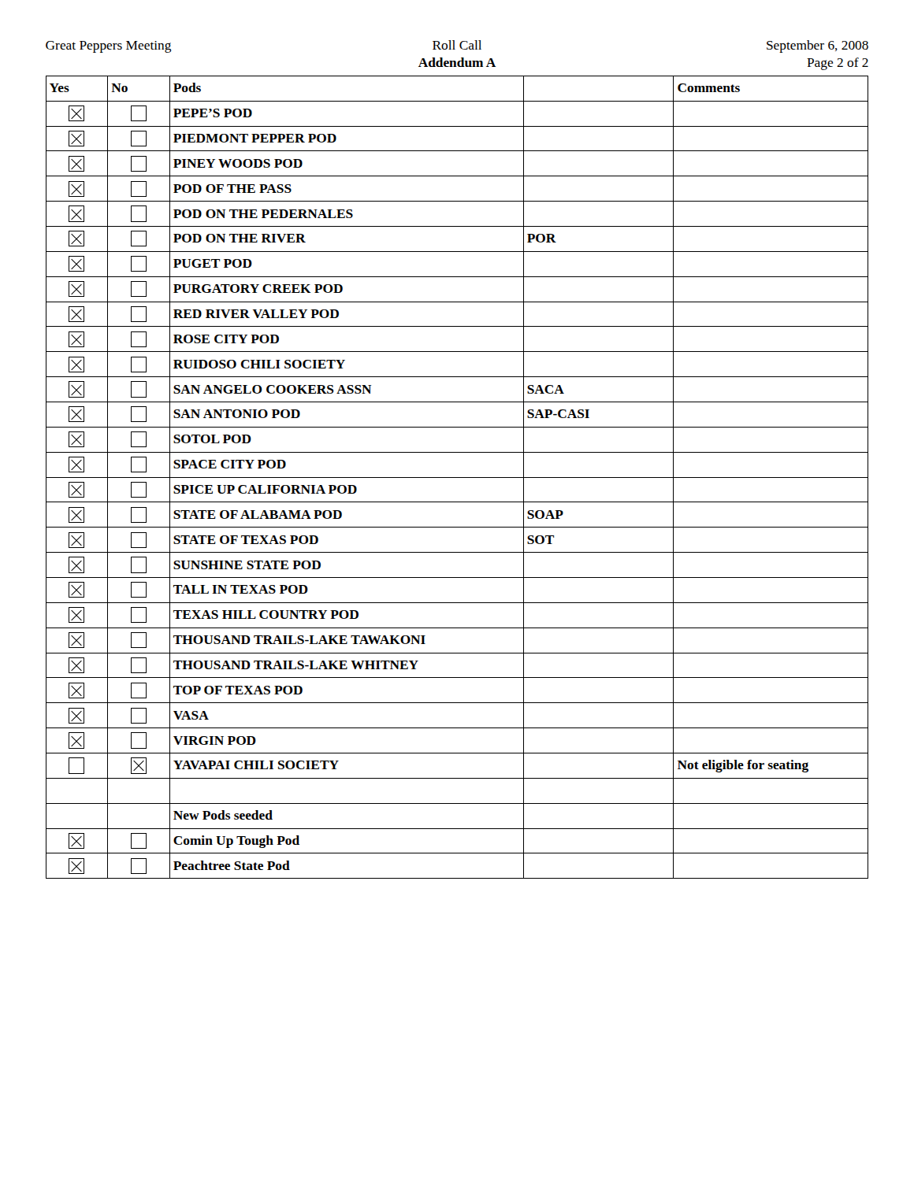Great Peppers Meeting
Roll Call
Addendum A
September 6, 2008
Page 2 of 2
| Yes | No | Pods | | Comments |
| --- | --- | --- | --- | --- |
| | | PEPE’S POD | | |
| | | PIEDMONT PEPPER POD | | |
| | | PINEY WOODS POD | | |
| | | POD OF THE PASS | | |
| | | POD ON THE PEDERNALES | | |
| | | POD ON THE RIVER | POR | |
| | | PUGET POD | | |
| | | PURGATORY CREEK POD | | |
| | | RED RIVER VALLEY POD | | |
| | | ROSE CITY POD | | |
| | | RUIDOSO CHILI SOCIETY | | |
| | | SAN ANGELO COOKERS ASSN | SACA | |
| | | SAN ANTONIO POD | SAP-CASI | |
| | | SOTOL POD | | |
| | | SPACE CITY POD | | |
| | | SPICE UP CALIFORNIA POD | | |
| | | STATE OF ALABAMA POD | SOAP | |
| | | STATE OF TEXAS POD | SOT | |
| | | SUNSHINE STATE POD | | |
| | | TALL IN TEXAS POD | | |
| | | TEXAS HILL COUNTRY POD | | |
| | | THOUSAND TRAILS-LAKE TAWAKONI | | |
| | | THOUSAND TRAILS-LAKE WHITNEY | | |
| | | TOP OF TEXAS POD | | |
| | | VASA | | |
| | | VIRGIN POD | | |
| | | YAVAPAI CHILI SOCIETY | | Not eligible for seating |
| | | New Pods seeded | | |
| | | Comin Up Tough Pod | | |
| | | Peachtree State Pod | | |